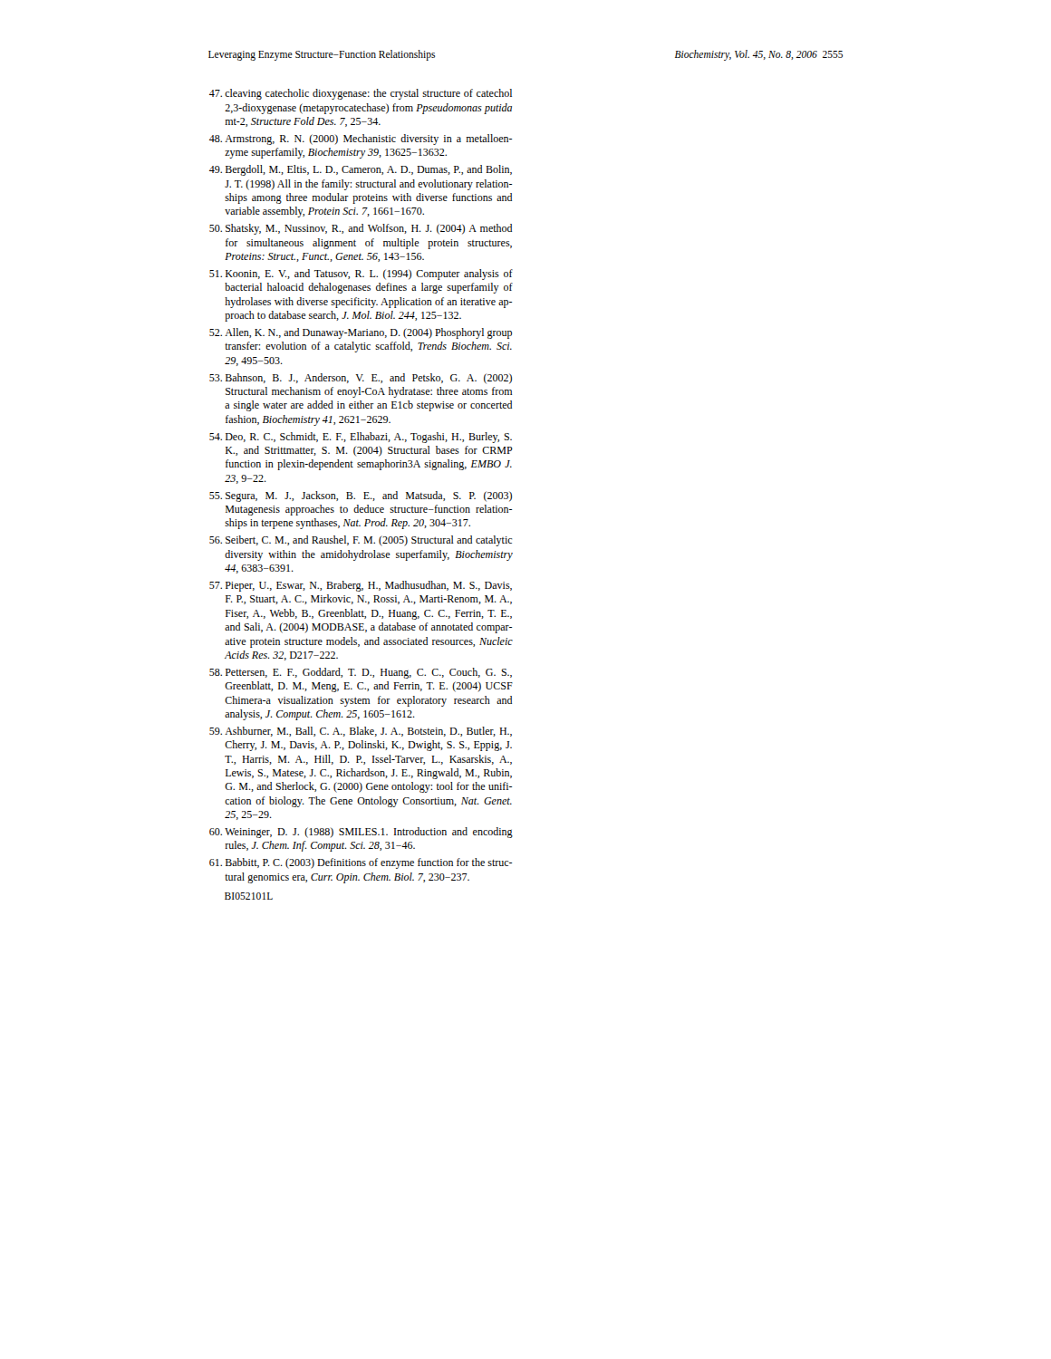Leveraging Enzyme Structure−Function Relationships Biochemistry, Vol. 45, No. 8, 2006 2555
cleaving catecholic dioxygenase: the crystal structure of catechol 2,3-dioxygenase (metapyrocatechase) from Ppseudomonas putida mt-2, Structure Fold Des. 7, 25−34.
Armstrong, R. N. (2000) Mechanistic diversity in a metalloenzyme superfamily, Biochemistry 39, 13625−13632.
Bergdoll, M., Eltis, L. D., Cameron, A. D., Dumas, P., and Bolin, J. T. (1998) All in the family: structural and evolutionary relationships among three modular proteins with diverse functions and variable assembly, Protein Sci. 7, 1661−1670.
Shatsky, M., Nussinov, R., and Wolfson, H. J. (2004) A method for simultaneous alignment of multiple protein structures, Proteins: Struct., Funct., Genet. 56, 143−156.
Koonin, E. V., and Tatusov, R. L. (1994) Computer analysis of bacterial haloacid dehalogenases defines a large superfamily of hydrolases with diverse specificity. Application of an iterative approach to database search, J. Mol. Biol. 244, 125−132.
Allen, K. N., and Dunaway-Mariano, D. (2004) Phosphoryl group transfer: evolution of a catalytic scaffold, Trends Biochem. Sci. 29, 495−503.
Bahnson, B. J., Anderson, V. E., and Petsko, G. A. (2002) Structural mechanism of enoyl-CoA hydratase: three atoms from a single water are added in either an E1cb stepwise or concerted fashion, Biochemistry 41, 2621−2629.
Deo, R. C., Schmidt, E. F., Elhabazi, A., Togashi, H., Burley, S. K., and Strittmatter, S. M. (2004) Structural bases for CRMP function in plexin-dependent semaphorin3A signaling, EMBO J. 23, 9−22.
Segura, M. J., Jackson, B. E., and Matsuda, S. P. (2003) Mutagenesis approaches to deduce structure−function relationships in terpene synthases, Nat. Prod. Rep. 20, 304−317.
Seibert, C. M., and Raushel, F. M. (2005) Structural and catalytic diversity within the amidohydrolase superfamily, Biochemistry 44, 6383−6391.
Pieper, U., Eswar, N., Braberg, H., Madhusudhan, M. S., Davis, F. P., Stuart, A. C., Mirkovic, N., Rossi, A., Marti-Renom, M. A., Fiser, A., Webb, B., Greenblatt, D., Huang, C. C., Ferrin, T. E., and Sali, A. (2004) MODBASE, a database of annotated comparative protein structure models, and associated resources, Nucleic Acids Res. 32, D217−222.
Pettersen, E. F., Goddard, T. D., Huang, C. C., Couch, G. S., Greenblatt, D. M., Meng, E. C., and Ferrin, T. E. (2004) UCSF Chimera-a visualization system for exploratory research and analysis, J. Comput. Chem. 25, 1605−1612.
Ashburner, M., Ball, C. A., Blake, J. A., Botstein, D., Butler, H., Cherry, J. M., Davis, A. P., Dolinski, K., Dwight, S. S., Eppig, J. T., Harris, M. A., Hill, D. P., Issel-Tarver, L., Kasarskis, A., Lewis, S., Matese, J. C., Richardson, J. E., Ringwald, M., Rubin, G. M., and Sherlock, G. (2000) Gene ontology: tool for the unification of biology. The Gene Ontology Consortium, Nat. Genet. 25, 25−29.
Weininger, D. J. (1988) SMILES.1. Introduction and encoding rules, J. Chem. Inf. Comput. Sci. 28, 31−46.
Babbitt, P. C. (2003) Definitions of enzyme function for the structural genomics era, Curr. Opin. Chem. Biol. 7, 230−237.
BI052101L